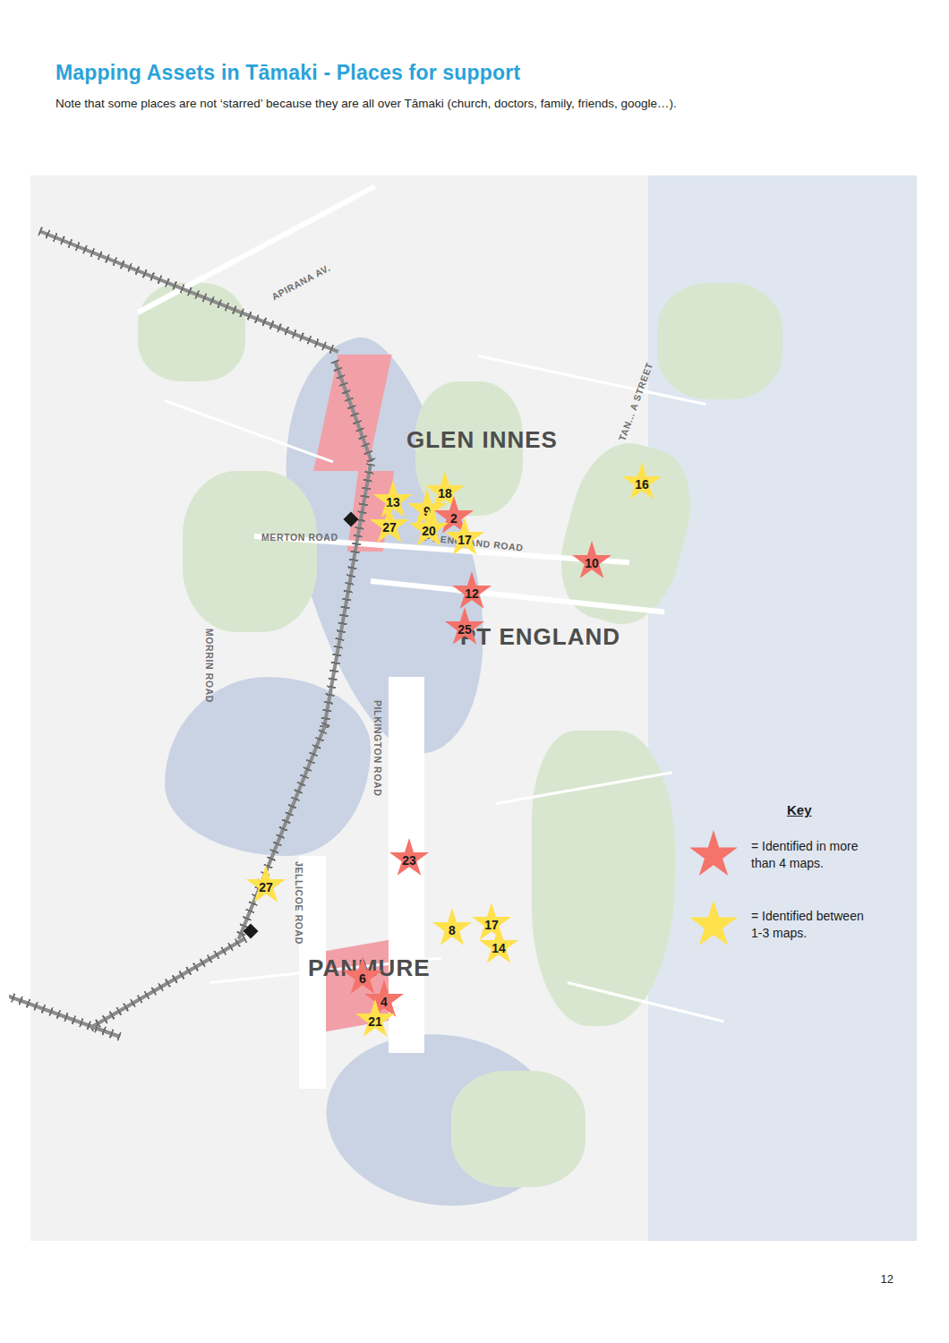Mapping Assets in Tāmaki - Places for support
Note that some places are not ‘starred’ because they are all over Tāmaki (church, doctors, family, friends, google…).
APIRANA AV.
MERTON ROAD
PT ENGLAND ROAD
PILKINGTON ROAD
MORRIN ROAD
JELLICOE ROAD
TAN... A STREET
GLEN INNES
PT ENGLAND
PANMURE
16
13
18
9
2
27
20
17
10
12
25
23
27
8
17
14
6
4
21
Key
= Identified in more
than 4 maps.
= Identified between
1-3 maps.
12